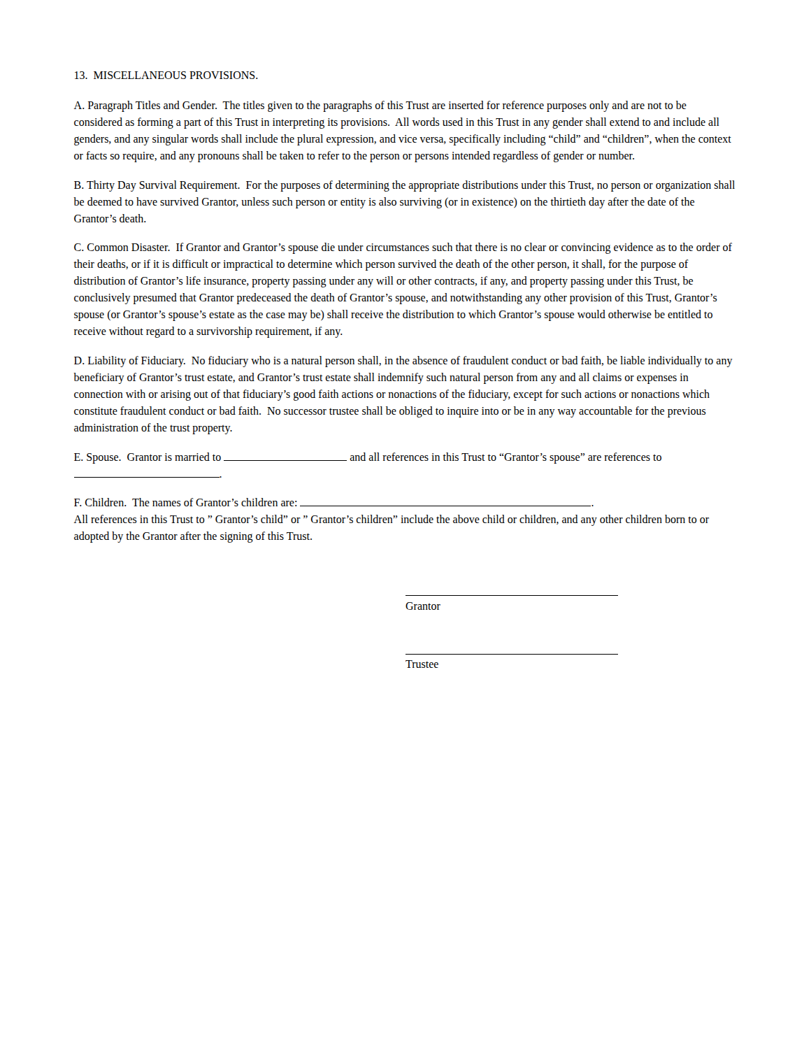13. MISCELLANEOUS PROVISIONS.
A. Paragraph Titles and Gender. The titles given to the paragraphs of this Trust are inserted for reference purposes only and are not to be considered as forming a part of this Trust in interpreting its provisions. All words used in this Trust in any gender shall extend to and include all genders, and any singular words shall include the plural expression, and vice versa, specifically including “child” and “children”, when the context or facts so require, and any pronouns shall be taken to refer to the person or persons intended regardless of gender or number.
B. Thirty Day Survival Requirement. For the purposes of determining the appropriate distributions under this Trust, no person or organization shall be deemed to have survived Grantor, unless such person or entity is also surviving (or in existence) on the thirtieth day after the date of the Grantor’s death.
C. Common Disaster. If Grantor and Grantor’s spouse die under circumstances such that there is no clear or convincing evidence as to the order of their deaths, or if it is difficult or impractical to determine which person survived the death of the other person, it shall, for the purpose of distribution of Grantor’s life insurance, property passing under any will or other contracts, if any, and property passing under this Trust, be conclusively presumed that Grantor predeceased the death of Grantor’s spouse, and notwithstanding any other provision of this Trust, Grantor’s spouse (or Grantor’s spouse’s estate as the case may be) shall receive the distribution to which Grantor’s spouse would otherwise be entitled to receive without regard to a survivorship requirement, if any.
D. Liability of Fiduciary. No fiduciary who is a natural person shall, in the absence of fraudulent conduct or bad faith, be liable individually to any beneficiary of Grantor’s trust estate, and Grantor’s trust estate shall indemnify such natural person from any and all claims or expenses in connection with or arising out of that fiduciary’s good faith actions or nonactions of the fiduciary, except for such actions or nonactions which constitute fraudulent conduct or bad faith. No successor trustee shall be obliged to inquire into or be in any way accountable for the previous administration of the trust property.
E. Spouse. Grantor is married to and all references in this Trust to “Grantor’s spouse” are references to .
F. Children. The names of Grantor’s children are: .
All references in this Trust to ” Grantor’s child” or ” Grantor’s children” include the above child or children, and any other children born to or adopted by the Grantor after the signing of this Trust.
Grantor
Trustee